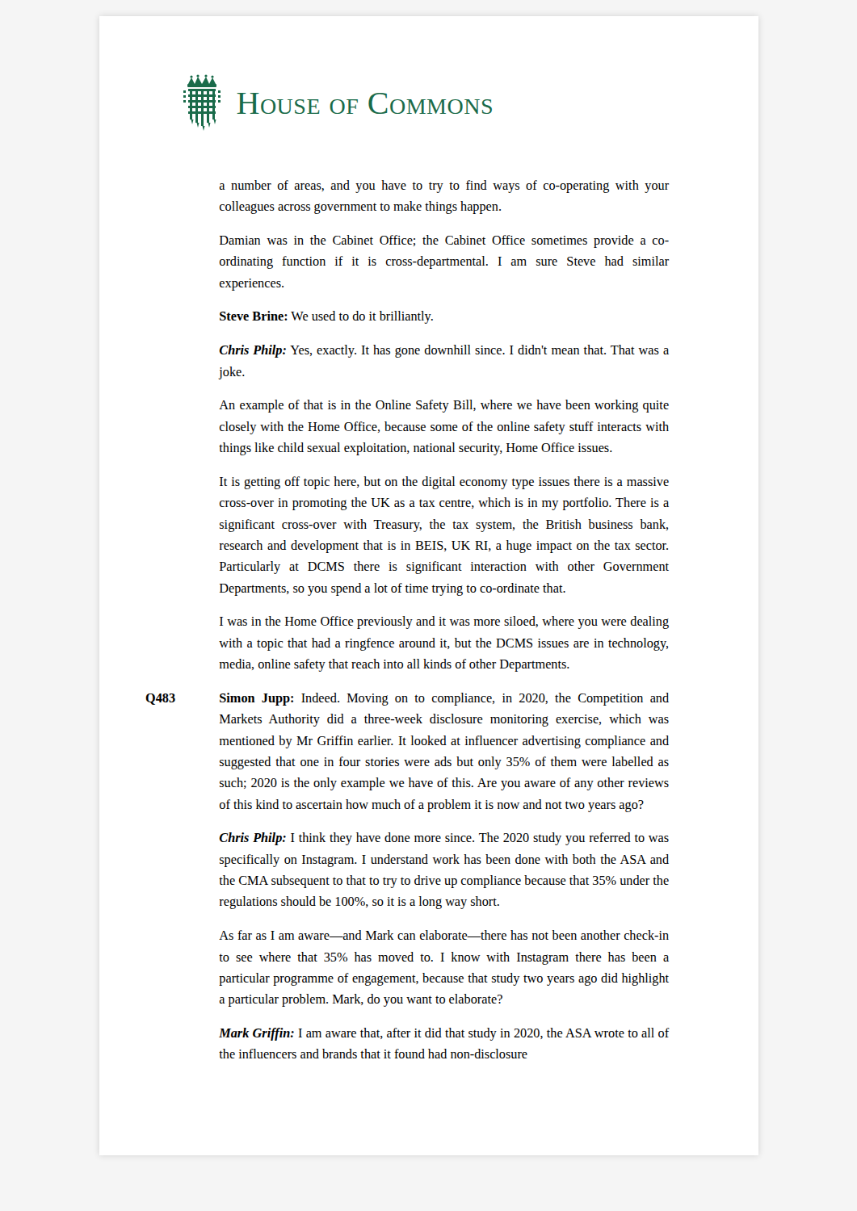House of Commons
a number of areas, and you have to try to find ways of co-operating with your colleagues across government to make things happen.
Damian was in the Cabinet Office; the Cabinet Office sometimes provide a co-ordinating function if it is cross-departmental. I am sure Steve had similar experiences.
Steve Brine: We used to do it brilliantly.
Chris Philp: Yes, exactly. It has gone downhill since. I didn't mean that. That was a joke.
An example of that is in the Online Safety Bill, where we have been working quite closely with the Home Office, because some of the online safety stuff interacts with things like child sexual exploitation, national security, Home Office issues.
It is getting off topic here, but on the digital economy type issues there is a massive cross-over in promoting the UK as a tax centre, which is in my portfolio. There is a significant cross-over with Treasury, the tax system, the British business bank, research and development that is in BEIS, UK RI, a huge impact on the tax sector. Particularly at DCMS there is significant interaction with other Government Departments, so you spend a lot of time trying to co-ordinate that.
I was in the Home Office previously and it was more siloed, where you were dealing with a topic that had a ringfence around it, but the DCMS issues are in technology, media, online safety that reach into all kinds of other Departments.
Q483 Simon Jupp: Indeed. Moving on to compliance, in 2020, the Competition and Markets Authority did a three-week disclosure monitoring exercise, which was mentioned by Mr Griffin earlier. It looked at influencer advertising compliance and suggested that one in four stories were ads but only 35% of them were labelled as such; 2020 is the only example we have of this. Are you aware of any other reviews of this kind to ascertain how much of a problem it is now and not two years ago?
Chris Philp: I think they have done more since. The 2020 study you referred to was specifically on Instagram. I understand work has been done with both the ASA and the CMA subsequent to that to try to drive up compliance because that 35% under the regulations should be 100%, so it is a long way short.
As far as I am aware—and Mark can elaborate—there has not been another check-in to see where that 35% has moved to. I know with Instagram there has been a particular programme of engagement, because that study two years ago did highlight a particular problem. Mark, do you want to elaborate?
Mark Griffin: I am aware that, after it did that study in 2020, the ASA wrote to all of the influencers and brands that it found had non-disclosure